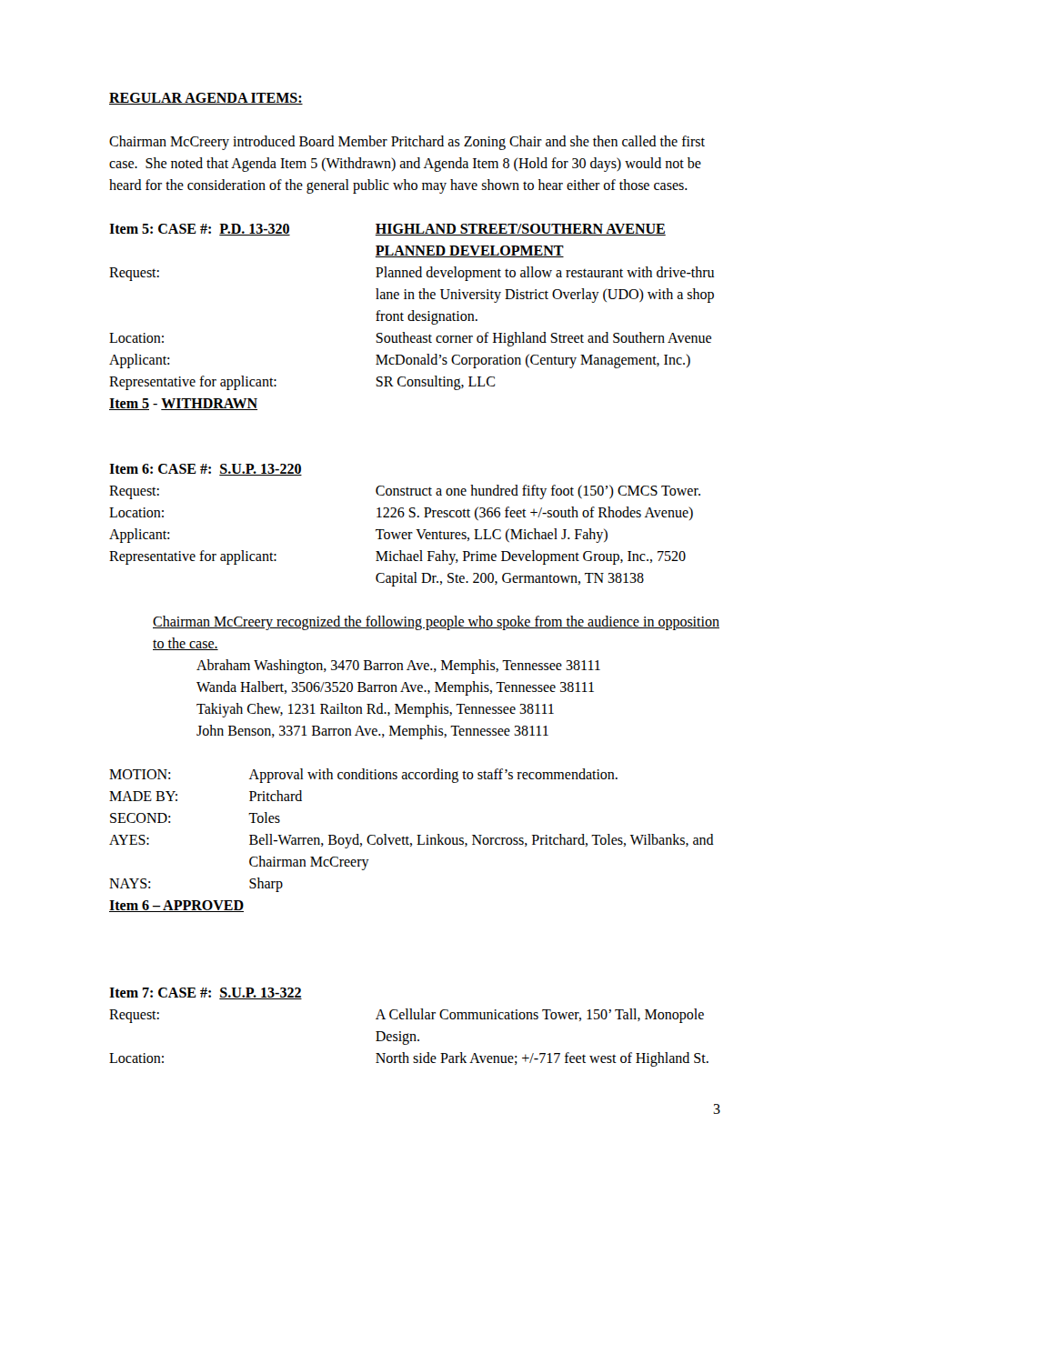REGULAR AGENDA ITEMS:
Chairman McCreery introduced Board Member Pritchard as Zoning Chair and she then called the first case. She noted that Agenda Item 5 (Withdrawn) and Agenda Item 8 (Hold for 30 days) would not be heard for the consideration of the general public who may have shown to hear either of those cases.
| Item 5: CASE #: P.D. 13-320 | HIGHLAND STREET/SOUTHERN AVENUE PLANNED DEVELOPMENT |
| Request: | Planned development to allow a restaurant with drive-thru lane in the University District Overlay (UDO) with a shop front designation. |
| Location: | Southeast corner of Highland Street and Southern Avenue |
| Applicant: | McDonald’s Corporation (Century Management, Inc.) |
| Representative for applicant: | SR Consulting, LLC |
Item 5 - WITHDRAWN
| Item 6: CASE #: S.U.P. 13-220 | |
| Request: | Construct a one hundred fifty foot (150’) CMCS Tower. |
| Location: | 1226 S. Prescott (366 feet +/-south of Rhodes Avenue) |
| Applicant: | Tower Ventures, LLC (Michael J. Fahy) |
| Representative for applicant: | Michael Fahy, Prime Development Group, Inc., 7520 Capital Dr., Ste. 200, Germantown, TN 38138 |
Chairman McCreery recognized the following people who spoke from the audience in opposition to the case.
Abraham Washington, 3470 Barron Ave., Memphis, Tennessee 38111
Wanda Halbert, 3506/3520 Barron Ave., Memphis, Tennessee 38111
Takiyah Chew, 1231 Railton Rd., Memphis, Tennessee 38111
John Benson, 3371 Barron Ave., Memphis, Tennessee 38111
| MOTION: | Approval with conditions according to staff’s recommendation. |
| MADE BY: | Pritchard |
| SECOND: | Toles |
| AYES: | Bell-Warren, Boyd, Colvett, Linkous, Norcross, Pritchard, Toles, Wilbanks, and Chairman McCreery |
| NAYS: | Sharp |
Item 6 – APPROVED
| Item 7: CASE #: S.U.P. 13-322 | |
| Request: | A Cellular Communications Tower, 150’ Tall, Monopole Design. |
| Location: | North side Park Avenue; +/-717 feet west of Highland St. |
3